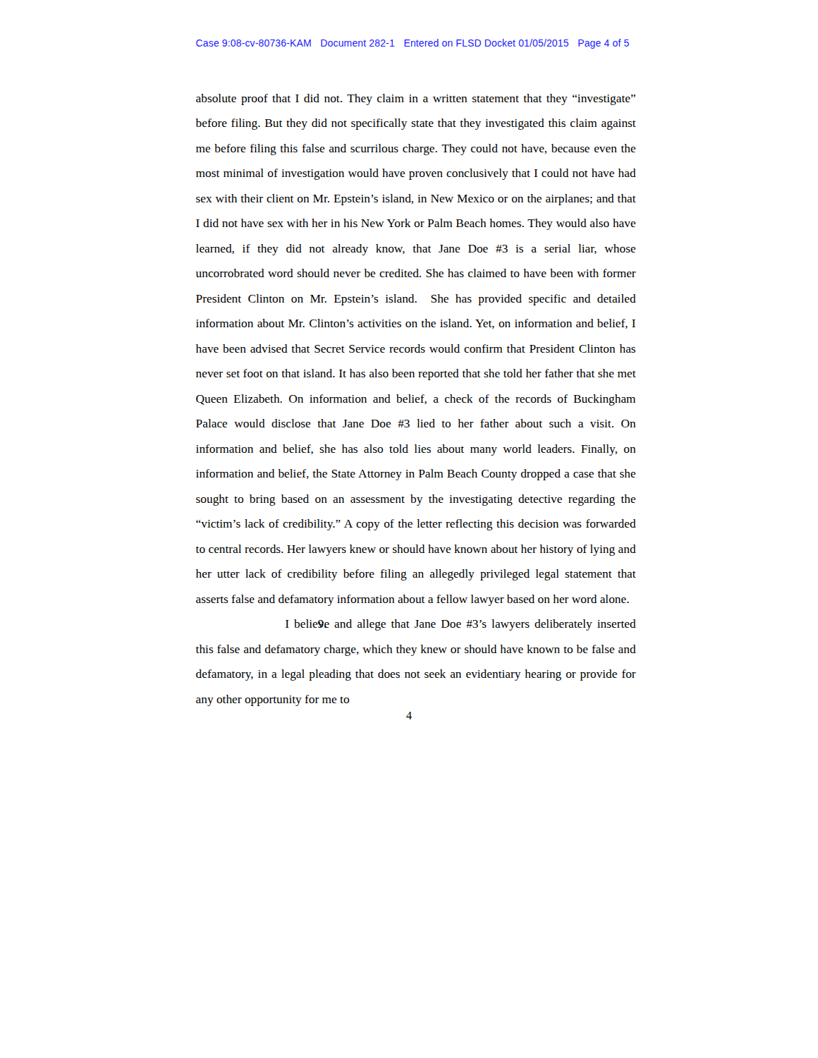Case 9:08-cv-80736-KAM Document 282-1 Entered on FLSD Docket 01/05/2015 Page 4 of 5
absolute proof that I did not. They claim in a written statement that they “investigate” before filing. But they did not specifically state that they investigated this claim against me before filing this false and scurrilous charge. They could not have, because even the most minimal of investigation would have proven conclusively that I could not have had sex with their client on Mr. Epstein’s island, in New Mexico or on the airplanes; and that I did not have sex with her in his New York or Palm Beach homes. They would also have learned, if they did not already know, that Jane Doe #3 is a serial liar, whose uncorrobrated word should never be credited. She has claimed to have been with former President Clinton on Mr. Epstein’s island. She has provided specific and detailed information about Mr. Clinton’s activities on the island. Yet, on information and belief, I have been advised that Secret Service records would confirm that President Clinton has never set foot on that island. It has also been reported that she told her father that she met Queen Elizabeth. On information and belief, a check of the records of Buckingham Palace would disclose that Jane Doe #3 lied to her father about such a visit. On information and belief, she has also told lies about many world leaders. Finally, on information and belief, the State Attorney in Palm Beach County dropped a case that she sought to bring based on an assessment by the investigating detective regarding the “victim’s lack of credibility.” A copy of the letter reflecting this decision was forwarded to central records. Her lawyers knew or should have known about her history of lying and her utter lack of credibility before filing an allegedly privileged legal statement that asserts false and defamatory information about a fellow lawyer based on her word alone.
9. I believe and allege that Jane Doe #3’s lawyers deliberately inserted this false and defamatory charge, which they knew or should have known to be false and defamatory, in a legal pleading that does not seek an evidentiary hearing or provide for any other opportunity for me to
4